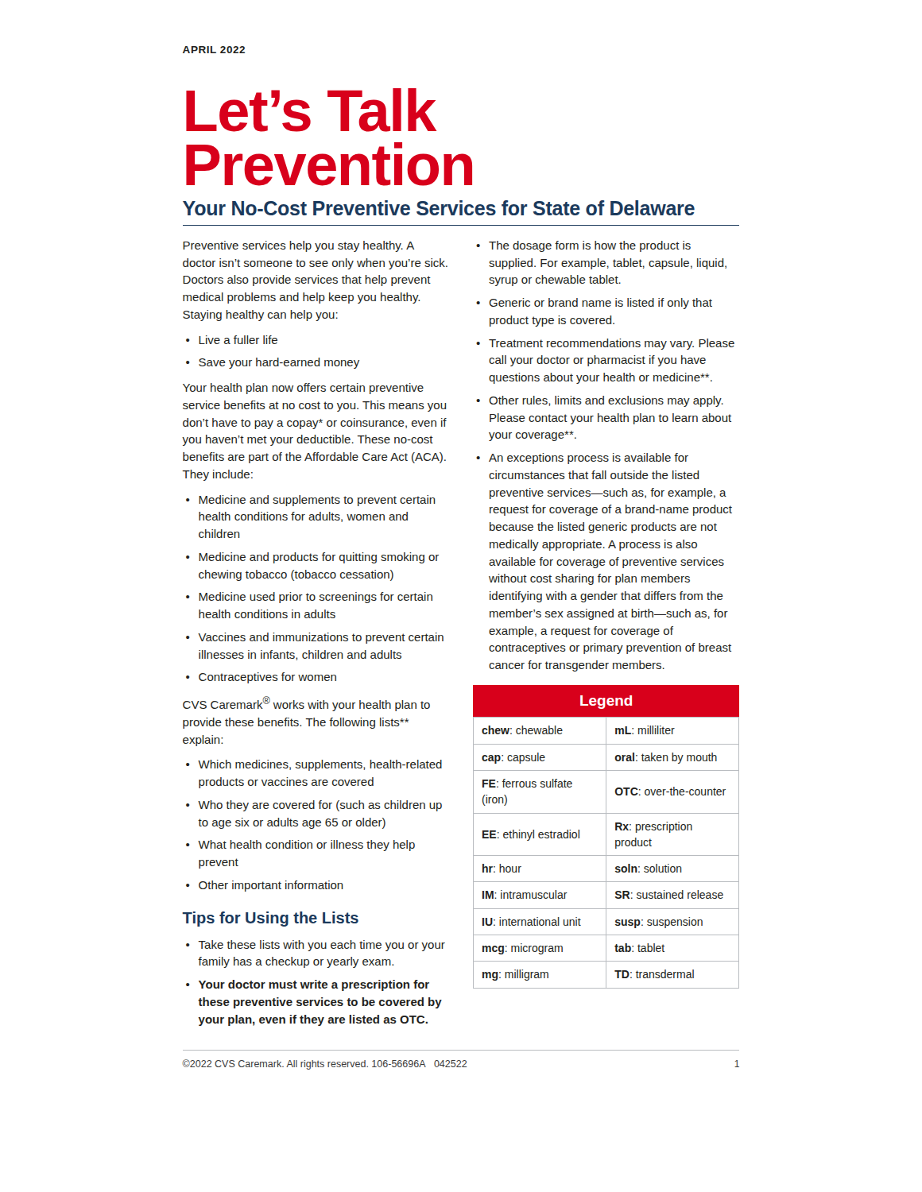APRIL 2022
Let’s Talk
Prevention
Your No-Cost Preventive Services for State of Delaware
Preventive services help you stay healthy. A doctor isn’t someone to see only when you’re sick. Doctors also provide services that help prevent medical problems and help keep you healthy. Staying healthy can help you:
Live a fuller life
Save your hard-earned money
Your health plan now offers certain preventive service benefits at no cost to you. This means you don’t have to pay a copay* or coinsurance, even if you haven’t met your deductible. These no-cost benefits are part of the Affordable Care Act (ACA). They include:
Medicine and supplements to prevent certain health conditions for adults, women and children
Medicine and products for quitting smoking or chewing tobacco (tobacco cessation)
Medicine used prior to screenings for certain health conditions in adults
Vaccines and immunizations to prevent certain illnesses in infants, children and adults
Contraceptives for women
CVS Caremark® works with your health plan to provide these benefits. The following lists** explain:
Which medicines, supplements, health-related products or vaccines are covered
Who they are covered for (such as children up to age six or adults age 65 or older)
What health condition or illness they help prevent
Other important information
Tips for Using the Lists
Take these lists with you each time you or your family has a checkup or yearly exam.
Your doctor must write a prescription for these preventive services to be covered by your plan, even if they are listed as OTC.
The dosage form is how the product is supplied. For example, tablet, capsule, liquid, syrup or chewable tablet.
Generic or brand name is listed if only that product type is covered.
Treatment recommendations may vary. Please call your doctor or pharmacist if you have questions about your health or medicine**.
Other rules, limits and exclusions may apply. Please contact your health plan to learn about your coverage**.
An exceptions process is available for circumstances that fall outside the listed preventive services—such as, for example, a request for coverage of a brand-name product because the listed generic products are not medically appropriate. A process is also available for coverage of preventive services without cost sharing for plan members identifying with a gender that differs from the member’s sex assigned at birth—such as, for example, a request for coverage of contraceptives or primary prevention of breast cancer for transgender members.
Legend
| chew : chewable | mL : milliliter |
| cap : capsule | oral : taken by mouth |
| FE : ferrous sulfate (iron) | OTC : over-the-counter |
| EE : ethinyl estradiol | Rx : prescription product |
| hr : hour | soln : solution |
| IM : intramuscular | SR : sustained release |
| IU : international unit | susp : suspension |
| mcg : microgram | tab : tablet |
| mg : milligram | TD : transdermal |
©2022 CVS Caremark. All rights reserved. 106-56696A 042522 1